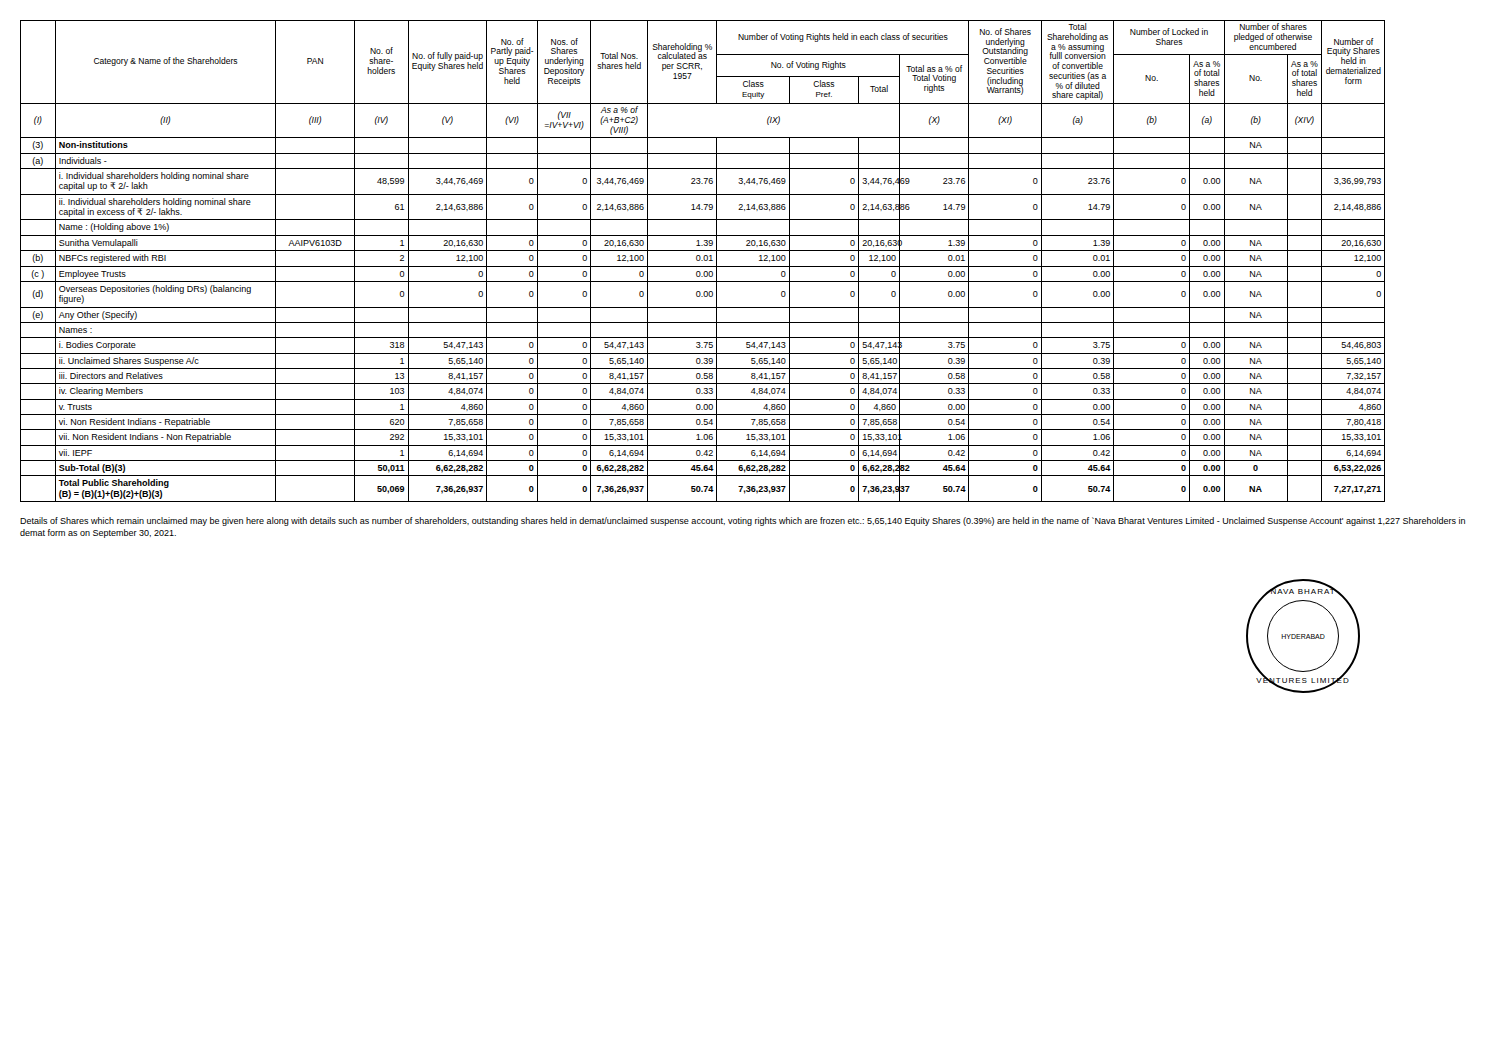| | Category & Name of the Shareholders | PAN | No. of share-holders | No. of fully paid-up Equity Shares held | No. of Partly paid-up Equity Shares held | Nos. of Shares underlying Depository Receipts | Total Nos. shares held | Shareholding % calculated as per SCRR, 1957 | Number of Voting Rights held in each class of securities | No. of Shares underlying Outstanding Convertible Securities (including Warrants) | Total Shareholding as a % assuming fulll conversion of convertible securities (as a % of diluted share capital) | Number of Locked in Shares | Number of shares pledged of otherwise encumbered | Number of Equity Shares held in dematerialized form |
| --- | --- | --- | --- | --- | --- | --- | --- | --- | --- | --- | --- | --- | --- | --- |
| No. of Voting Rights | Total as a % of Total Voting rights | No. | As a % of total shares held | No. | As a % of total shares held |
| Class Equity | Class Pref. | Total |
| (I) | (II) | (III) | (IV) | (V) | (VI) | (VII =IV+V+VI) | As a % of (A+B+C2) (VIII) | (IX) | (X) | (XI) | (a) | (b) | (a) | (b) | (XIV) | |
| (3) | Non-institutions | | | | | | | | | | | | | | | | NA | | |
| (a) | Individuals - | | | | | | | | | | | | | | | | | | |
| | i. Individual shareholders holding nominal share capital up to ₹ 2/- lakh | | 48,599 | 3,44,76,469 | 0 | 0 | 3,44,76,469 | 23.76 | 3,44,76,469 | 0 | 3,44,76,469 | 23.76 | 0 | 23.76 | 0 | 0.00 | NA | | 3,36,99,793 |
| | ii. Individual shareholders holding nominal share capital in excess of ₹ 2/- lakhs. | | 61 | 2,14,63,886 | 0 | 0 | 2,14,63,886 | 14.79 | 2,14,63,886 | 0 | 2,14,63,886 | 14.79 | 0 | 14.79 | 0 | 0.00 | NA | | 2,14,48,886 |
| | Name : (Holding above 1%) | | | | | | | | | | | | | | | | | | |
| | Sunitha Vemulapalli | AAIPV6103D | 1 | 20,16,630 | 0 | 0 | 20,16,630 | 1.39 | 20,16,630 | 0 | 20,16,630 | 1.39 | 0 | 1.39 | 0 | 0.00 | NA | | 20,16,630 |
| (b) | NBFCs registered with RBI | | 2 | 12,100 | 0 | 0 | 12,100 | 0.01 | 12,100 | 0 | 12,100 | 0.01 | 0 | 0.01 | 0 | 0.00 | NA | | 12,100 |
| (c ) | Employee Trusts | | 0 | 0 | 0 | 0 | 0 | 0.00 | 0 | 0 | 0 | 0.00 | 0 | 0.00 | 0 | 0.00 | NA | | 0 |
| (d) | Overseas Depositories (holding DRs) (balancing figure) | | 0 | 0 | 0 | 0 | 0 | 0.00 | 0 | 0 | 0 | 0.00 | 0 | 0.00 | 0 | 0.00 | NA | | 0 |
| (e) | Any Other (Specify) | | | | | | | | | | | | | | | | NA | | |
| | Names : | | | | | | | | | | | | | | | | | | |
| | i. Bodies Corporate | | 318 | 54,47,143 | 0 | 0 | 54,47,143 | 3.75 | 54,47,143 | 0 | 54,47,143 | 3.75 | 0 | 3.75 | 0 | 0.00 | NA | | 54,46,803 |
| | ii. Unclaimed Shares Suspense A/c | | 1 | 5,65,140 | 0 | 0 | 5,65,140 | 0.39 | 5,65,140 | 0 | 5,65,140 | 0.39 | 0 | 0.39 | 0 | 0.00 | NA | | 5,65,140 |
| | iii. Directors and Relatives | | 13 | 8,41,157 | 0 | 0 | 8,41,157 | 0.58 | 8,41,157 | 0 | 8,41,157 | 0.58 | 0 | 0.58 | 0 | 0.00 | NA | | 7,32,157 |
| | iv. Clearing Members | | 103 | 4,84,074 | 0 | 0 | 4,84,074 | 0.33 | 4,84,074 | 0 | 4,84,074 | 0.33 | 0 | 0.33 | 0 | 0.00 | NA | | 4,84,074 |
| | v. Trusts | | 1 | 4,860 | 0 | 0 | 4,860 | 0.00 | 4,860 | 0 | 4,860 | 0.00 | 0 | 0.00 | 0 | 0.00 | NA | | 4,860 |
| | vi. Non Resident Indians - Repatriable | | 620 | 7,85,658 | 0 | 0 | 7,85,658 | 0.54 | 7,85,658 | 0 | 7,85,658 | 0.54 | 0 | 0.54 | 0 | 0.00 | NA | | 7,80,418 |
| | vii. Non Resident Indians - Non Repatriable | | 292 | 15,33,101 | 0 | 0 | 15,33,101 | 1.06 | 15,33,101 | 0 | 15,33,101 | 1.06 | 0 | 1.06 | 0 | 0.00 | NA | | 15,33,101 |
| | vii. IEPF | | 1 | 6,14,694 | 0 | 0 | 6,14,694 | 0.42 | 6,14,694 | 0 | 6,14,694 | 0.42 | 0 | 0.42 | 0 | 0.00 | NA | | 6,14,694 |
| | Sub-Total (B)(3) | | 50,011 | 6,62,28,282 | 0 | 0 | 6,62,28,282 | 45.64 | 6,62,28,282 | 0 | 6,62,28,282 | 45.64 | 0 | 45.64 | 0 | 0.00 | 0 | | 6,53,22,026 |
| | Total Public Shareholding (B) = (B)(1)+(B)(2)+(B)(3) | | 50,069 | 7,36,26,937 | 0 | 0 | 7,36,26,937 | 50.74 | 7,36,23,937 | 0 | 7,36,23,937 | 50.74 | 0 | 50.74 | 0 | 0.00 | NA | | 7,27,17,271 |
Details of Shares which remain unclaimed may be given here along with details such as number of shareholders, outstanding shares held in demat/unclaimed suspense account, voting rights which are frozen etc.: 5,65,140 Equity Shares (0.39%) are held in the name of `Nava Bharat Ventures Limited - Unclaimed Suspense Account' against 1,227 Shareholders in demat form as on September 30, 2021.
NAVA BHARAT
HYDERABAD
VENTURES LIMITED